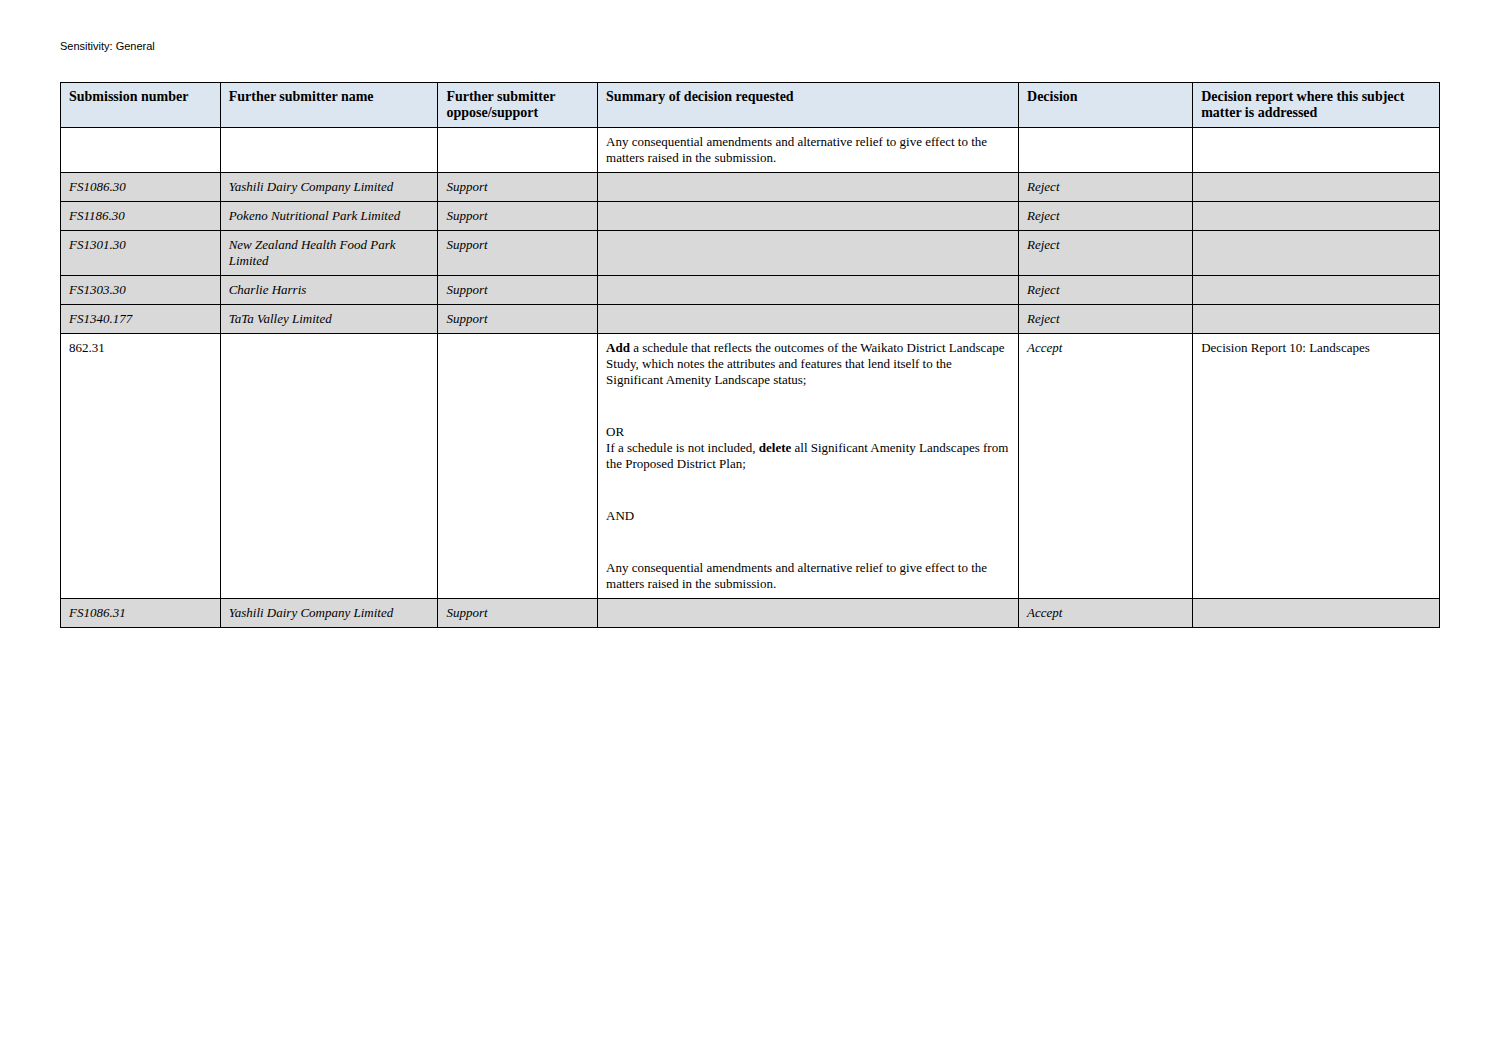Sensitivity: General
| Submission number | Further submitter name | Further submitter oppose/support | Summary of decision requested | Decision | Decision report where this subject matter is addressed |
| --- | --- | --- | --- | --- | --- |
| | | | Any consequential amendments and alternative relief to give effect to the matters raised in the submission. | | |
| FS1086.30 | Yashili Dairy Company Limited | Support | | Reject | |
| FS1186.30 | Pokeno Nutritional Park Limited | Support | | Reject | |
| FS1301.30 | New Zealand Health Food Park Limited | Support | | Reject | |
| FS1303.30 | Charlie Harris | Support | | Reject | |
| FS1340.177 | TaTa Valley Limited | Support | | Reject | |
| 862.31 | | | Add a schedule that reflects the outcomes of the Waikato District Landscape Study, which notes the attributes and features that lend itself to the Significant Amenity Landscape status; OR If a schedule is not included, delete all Significant Amenity Landscapes from the Proposed District Plan; AND Any consequential amendments and alternative relief to give effect to the matters raised in the submission. | Accept | Decision Report 10: Landscapes |
| FS1086.31 | Yashili Dairy Company Limited | Support | | Accept | |